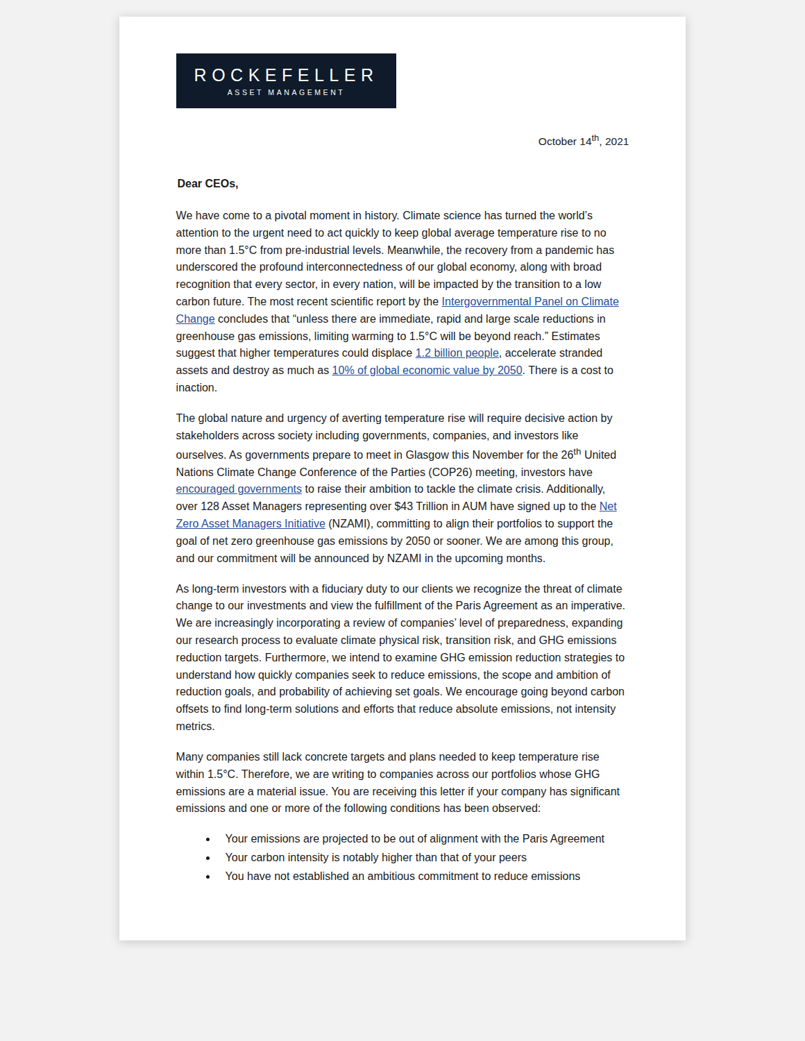ROCKEFELLER
ASSET MANAGEMENT
October 14th, 2021
Dear CEOs,
We have come to a pivotal moment in history. Climate science has turned the world’s attention to the urgent need to act quickly to keep global average temperature rise to no more than 1.5°C from pre-industrial levels. Meanwhile, the recovery from a pandemic has underscored the profound interconnectedness of our global economy, along with broad recognition that every sector, in every nation, will be impacted by the transition to a low carbon future. The most recent scientific report by the Intergovernmental Panel on Climate Change concludes that “unless there are immediate, rapid and large scale reductions in greenhouse gas emissions, limiting warming to 1.5°C will be beyond reach.” Estimates suggest that higher temperatures could displace 1.2 billion people, accelerate stranded assets and destroy as much as 10% of global economic value by 2050. There is a cost to inaction.
The global nature and urgency of averting temperature rise will require decisive action by stakeholders across society including governments, companies, and investors like ourselves. As governments prepare to meet in Glasgow this November for the 26th United Nations Climate Change Conference of the Parties (COP26) meeting, investors have encouraged governments to raise their ambition to tackle the climate crisis. Additionally, over 128 Asset Managers representing over $43 Trillion in AUM have signed up to the Net Zero Asset Managers Initiative (NZAMI), committing to align their portfolios to support the goal of net zero greenhouse gas emissions by 2050 or sooner. We are among this group, and our commitment will be announced by NZAMI in the upcoming months.
As long-term investors with a fiduciary duty to our clients we recognize the threat of climate change to our investments and view the fulfillment of the Paris Agreement as an imperative. We are increasingly incorporating a review of companies’ level of preparedness, expanding our research process to evaluate climate physical risk, transition risk, and GHG emissions reduction targets. Furthermore, we intend to examine GHG emission reduction strategies to understand how quickly companies seek to reduce emissions, the scope and ambition of reduction goals, and probability of achieving set goals. We encourage going beyond carbon offsets to find long-term solutions and efforts that reduce absolute emissions, not intensity metrics.
Many companies still lack concrete targets and plans needed to keep temperature rise within 1.5°C. Therefore, we are writing to companies across our portfolios whose GHG emissions are a material issue. You are receiving this letter if your company has significant emissions and one or more of the following conditions has been observed:
Your emissions are projected to be out of alignment with the Paris Agreement
Your carbon intensity is notably higher than that of your peers
You have not established an ambitious commitment to reduce emissions